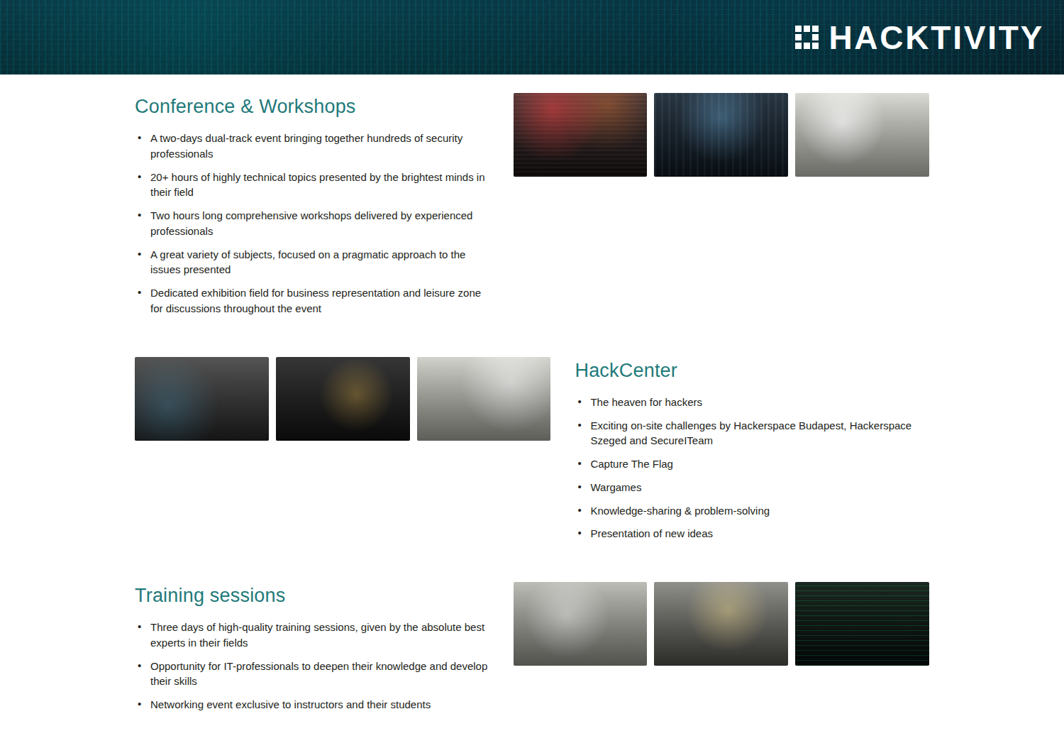HACKTIVITY
Conference & Workshops
A two-days dual-track event bringing together hundreds of security professionals
20+ hours of highly technical topics presented by the brightest minds in their field
Two hours long comprehensive workshops delivered by experienced professionals
A great variety of subjects, focused on a pragmatic approach to the issues presented
Dedicated exhibition field for business representation and leisure zone for discussions throughout the event
HackCenter
The heaven for hackers
Exciting on-site challenges by Hackerspace Budapest, Hackerspace Szeged and SecureITeam
Capture The Flag
Wargames
Knowledge-sharing & problem-solving
Presentation of new ideas
Training sessions
Three days of high-quality training sessions, given by the absolute best experts in their fields
Opportunity for IT-professionals to deepen their knowledge and develop their skills
Networking event exclusive to instructors and their students